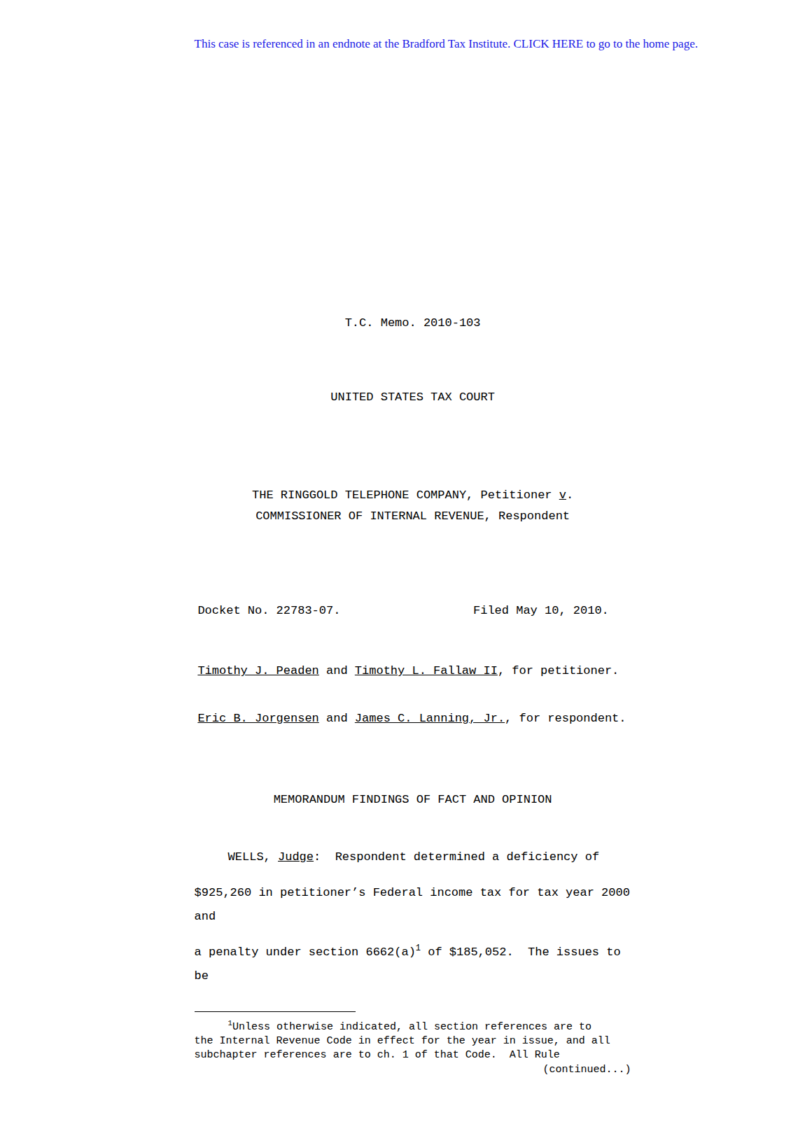This case is referenced in an endnote at the Bradford Tax Institute. CLICK HERE to go to the home page.
T.C. Memo. 2010-103
UNITED STATES TAX COURT
THE RINGGOLD TELEPHONE COMPANY, Petitioner v.
COMMISSIONER OF INTERNAL REVENUE, Respondent
Docket No. 22783-07.
Filed May 10, 2010.
Timothy J. Peaden and Timothy L. Fallaw II, for petitioner.
Eric B. Jorgensen and James C. Lanning, Jr., for respondent.
MEMORANDUM FINDINGS OF FACT AND OPINION
WELLS, Judge: Respondent determined a deficiency of
$925,260 in petitioner’s Federal income tax for tax year 2000 and
a penalty under section 6662(a)1 of $185,052. The issues to be
1Unless otherwise indicated, all section references are to the Internal Revenue Code in effect for the year in issue, and all subchapter references are to ch. 1 of that Code. All Rule
(continued...)